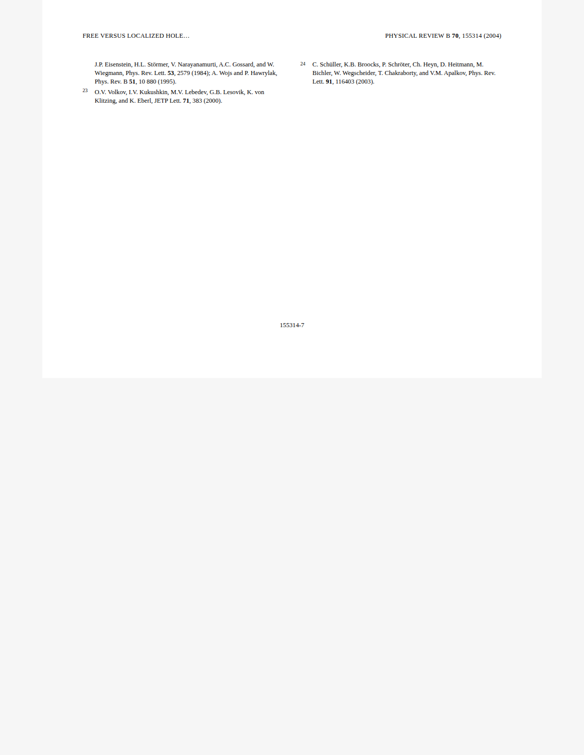Free versus localized hole… Physical Review B 70, 155314 (2004)
J.P. Eisenstein, H.L. Störmer, V. Narayanamurti, A.C. Gossard, and W. Wiegmann, Phys. Rev. Lett. 53, 2579 (1984); A. Wojs and P. Hawrylak, Phys. Rev. B 51, 10 880 (1995).
23 O.V. Volkov, I.V. Kukushkin, M.V. Lebedev, G.B. Lesovik, K. von Klitzing, and K. Eberl, JETP Lett. 71, 383 (2000).
24 C. Schüller, K.B. Broocks, P. Schröter, Ch. Heyn, D. Heitmann, M. Bichler, W. Wegscheider, T. Chakraborty, and V.M. Apalkov, Phys. Rev. Lett. 91, 116403 (2003).
155314-7